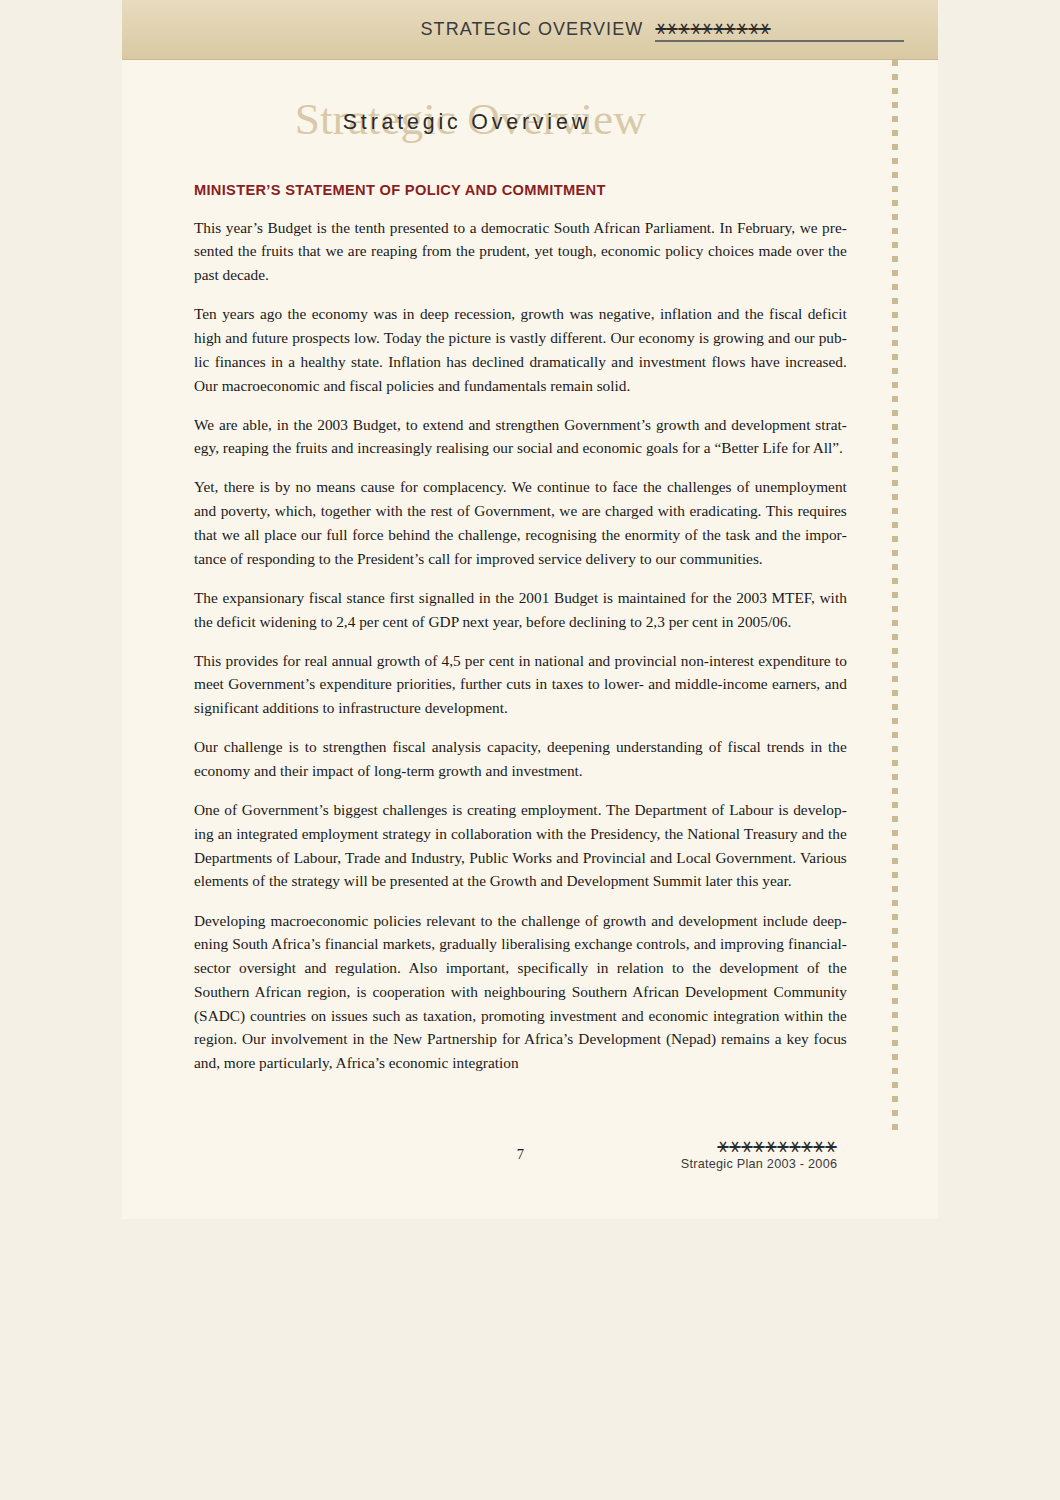STRATEGIC OVERVIEW ⚹⚹⚹⚹⚹⚹⚹⚹⚹⚹
Strategic Overview
Strategic Overview
MINISTER’S STATEMENT OF POLICY AND COMMITMENT
This year’s Budget is the tenth presented to a democratic South African Parliament. In February, we presented the fruits that we are reaping from the prudent, yet tough, economic policy choices made over the past decade.
Ten years ago the economy was in deep recession, growth was negative, inflation and the fiscal deficit high and future prospects low. Today the picture is vastly different. Our economy is growing and our public finances in a healthy state. Inflation has declined dramatically and investment flows have increased. Our macroeconomic and fiscal policies and fundamentals remain solid.
We are able, in the 2003 Budget, to extend and strengthen Government’s growth and development strategy, reaping the fruits and increasingly realising our social and economic goals for a “Better Life for All”.
Yet, there is by no means cause for complacency. We continue to face the challenges of unemployment and poverty, which, together with the rest of Government, we are charged with eradicating. This requires that we all place our full force behind the challenge, recognising the enormity of the task and the importance of responding to the President’s call for improved service delivery to our communities.
The expansionary fiscal stance first signalled in the 2001 Budget is maintained for the 2003 MTEF, with the deficit widening to 2,4 per cent of GDP next year, before declining to 2,3 per cent in 2005/06.
This provides for real annual growth of 4,5 per cent in national and provincial non-interest expenditure to meet Government’s expenditure priorities, further cuts in taxes to lower- and middle-income earners, and significant additions to infrastructure development.
Our challenge is to strengthen fiscal analysis capacity, deepening understanding of fiscal trends in the economy and their impact of long-term growth and investment.
One of Government’s biggest challenges is creating employment. The Department of Labour is developing an integrated employment strategy in collaboration with the Presidency, the National Treasury and the Departments of Labour, Trade and Industry, Public Works and Provincial and Local Government. Various elements of the strategy will be presented at the Growth and Development Summit later this year.
Developing macroeconomic policies relevant to the challenge of growth and development include deepening South Africa’s financial markets, gradually liberalising exchange controls, and improving financial-sector oversight and regulation. Also important, specifically in relation to the development of the Southern African region, is cooperation with neighbouring Southern African Development Community (SADC) countries on issues such as taxation, promoting investment and economic integration within the region. Our involvement in the New Partnership for Africa’s Development (Nepad) remains a key focus and, more particularly, Africa’s economic integration
7
⚹⚹⚹⚹⚹⚹⚹⚹⚹⚹
Strategic Plan 2003 - 2006